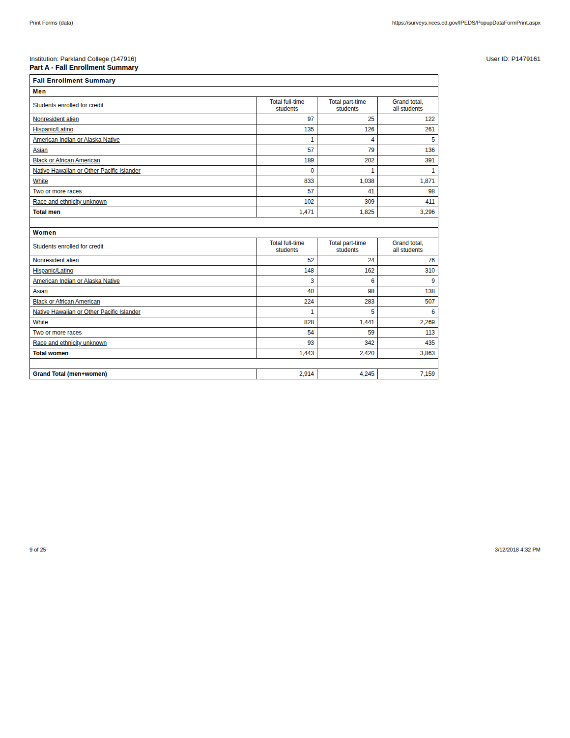Print Forms (data)
https://surveys.nces.ed.gov/IPEDS/PopupDataFormPrint.aspx
Institution: Parkland College (147916)
User ID: P1479161
Part A - Fall Enrollment Summary
Fall Enrollment Summary
| Men |
| Students enrolled for credit | Total full-time students | Total part-time students | Grand total, all students |
| Nonresident alien | 97 | 25 | 122 |
| Hispanic/Latino | 135 | 126 | 261 |
| American Indian or Alaska Native | 1 | 4 | 5 |
| Asian | 57 | 79 | 136 |
| Black or African American | 189 | 202 | 391 |
| Native Hawaiian or Other Pacific Islander | 0 | 1 | 1 |
| White | 833 | 1,038 | 1,871 |
| Two or more races | 57 | 41 | 98 |
| Race and ethnicity unknown | 102 | 309 | 411 |
| Total men | 1,471 | 1,825 | 3,296 |
| Women |
| Students enrolled for credit | Total full-time students | Total part-time students | Grand total, all students |
| Nonresident alien | 52 | 24 | 76 |
| Hispanic/Latino | 148 | 162 | 310 |
| American Indian or Alaska Native | 3 | 6 | 9 |
| Asian | 40 | 98 | 138 |
| Black or African American | 224 | 283 | 507 |
| Native Hawaiian or Other Pacific Islander | 1 | 5 | 6 |
| White | 828 | 1,441 | 2,269 |
| Two or more races | 54 | 59 | 113 |
| Race and ethnicity unknown | 93 | 342 | 435 |
| Total women | 1,443 | 2,420 | 3,863 |
| Grand Total (men+women) | 2,914 | 4,245 | 7,159 |
9 of 25
3/12/2018 4:32 PM